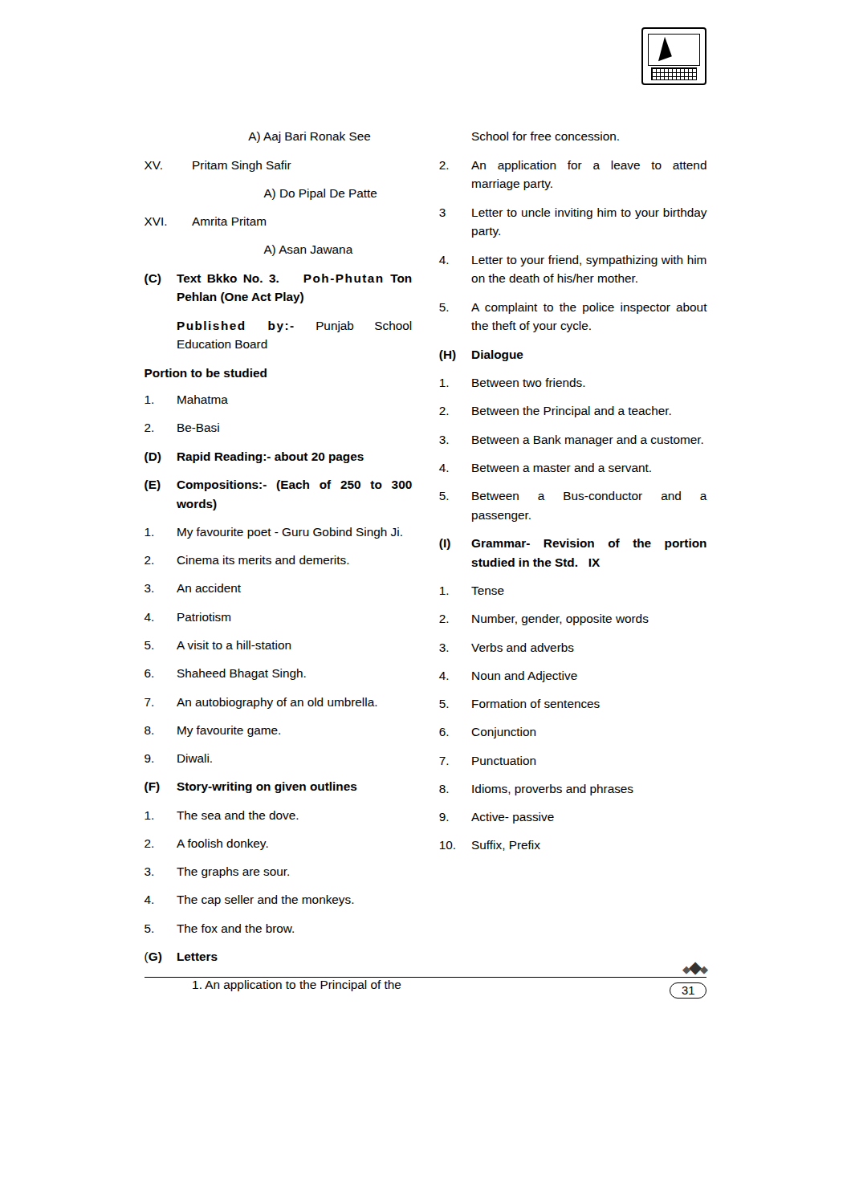A) Aaj Bari Ronak See
XV.
Pritam Singh Safir
A) Do Pipal De Patte
XVI.
Amrita Pritam
A) Asan Jawana
(C)
Text Bkko No. 3. Poh-Phutan Ton Pehlan (One Act Play)
Published by:- Punjab School Education Board
Portion to be studied
1.
Mahatma
2.
Be-Basi
(D)
Rapid Reading:- about 20 pages
(E)
Compositions:- (Each of 250 to 300 words)
1.
My favourite poet - Guru Gobind Singh Ji.
2.
Cinema its merits and demerits.
3.
An accident
4.
Patriotism
5.
A visit to a hill-station
6.
Shaheed Bhagat Singh.
7.
An autobiography of an old umbrella.
8.
My favourite game.
9.
Diwali.
(F)
Story-writing on given outlines
1.
The sea and the dove.
2.
A foolish donkey.
3.
The graphs are sour.
4.
The cap seller and the monkeys.
5.
The fox and the brow.
(G)
Letters
1. An application to the Principal of the
School for free concession.
2.
An application for a leave to attend marriage party.
3
Letter to uncle inviting him to your birthday party.
4.
Letter to your friend, sympathizing with him on the death of his/her mother.
5.
A complaint to the police inspector about the theft of your cycle.
(H)
Dialogue
1.
Between two friends.
2.
Between the Principal and a teacher.
3.
Between a Bank manager and a customer.
4.
Between a master and a servant.
5.
Between a Bus-conductor and a passenger.
(I)
Grammar- Revision of the portion studied in the Std. IX
1.
Tense
2.
Number, gender, opposite words
3.
Verbs and adverbs
4.
Noun and Adjective
5.
Formation of sentences
6.
Conjunction
7.
Punctuation
8.
Idioms, proverbs and phrases
9.
Active- passive
10.
Suffix, Prefix
◆◆◆
31